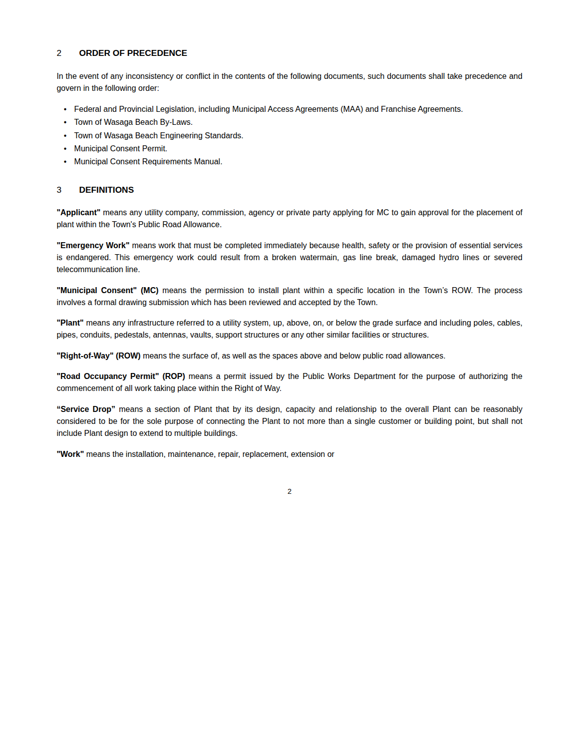2 ORDER OF PRECEDENCE
In the event of any inconsistency or conflict in the contents of the following documents, such documents shall take precedence and govern in the following order:
Federal and Provincial Legislation, including Municipal Access Agreements (MAA) and Franchise Agreements.
Town of Wasaga Beach By-Laws.
Town of Wasaga Beach Engineering Standards.
Municipal Consent Permit.
Municipal Consent Requirements Manual.
3 DEFINITIONS
"Applicant" means any utility company, commission, agency or private party applying for MC to gain approval for the placement of plant within the Town's Public Road Allowance.
"Emergency Work" means work that must be completed immediately because health, safety or the provision of essential services is endangered. This emergency work could result from a broken watermain, gas line break, damaged hydro lines or severed telecommunication line.
"Municipal Consent" (MC) means the permission to install plant within a specific location in the Town’s ROW. The process involves a formal drawing submission which has been reviewed and accepted by the Town.
"Plant" means any infrastructure referred to a utility system, up, above, on, or below the grade surface and including poles, cables, pipes, conduits, pedestals, antennas, vaults, support structures or any other similar facilities or structures.
"Right-of-Way" (ROW) means the surface of, as well as the spaces above and below public road allowances.
"Road Occupancy Permit" (ROP) means a permit issued by the Public Works Department for the purpose of authorizing the commencement of all work taking place within the Right of Way.
“Service Drop” means a section of Plant that by its design, capacity and relationship to the overall Plant can be reasonably considered to be for the sole purpose of connecting the Plant to not more than a single customer or building point, but shall not include Plant design to extend to multiple buildings.
"Work" means the installation, maintenance, repair, replacement, extension or
2